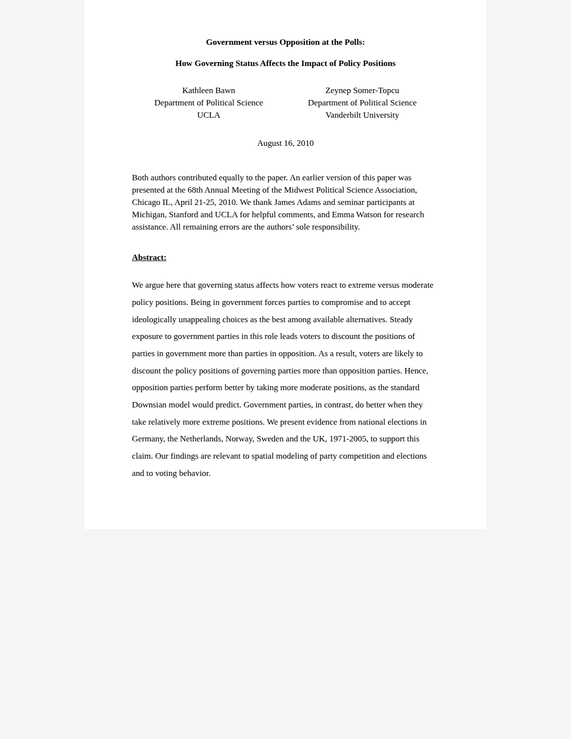Government versus Opposition at the Polls: How Governing Status Affects the Impact of Policy Positions
| Kathleen Bawn Department of Political Science UCLA | Zeynep Somer-Topcu Department of Political Science Vanderbilt University |
August 16, 2010
Both authors contributed equally to the paper. An earlier version of this paper was presented at the 68th Annual Meeting of the Midwest Political Science Association, Chicago IL, April 21-25, 2010. We thank James Adams and seminar participants at Michigan, Stanford and UCLA for helpful comments, and Emma Watson for research assistance. All remaining errors are the authors’ sole responsibility.
Abstract:
We argue here that governing status affects how voters react to extreme versus moderate policy positions. Being in government forces parties to compromise and to accept ideologically unappealing choices as the best among available alternatives. Steady exposure to government parties in this role leads voters to discount the positions of parties in government more than parties in opposition. As a result, voters are likely to discount the policy positions of governing parties more than opposition parties. Hence, opposition parties perform better by taking more moderate positions, as the standard Downsian model would predict. Government parties, in contrast, do better when they take relatively more extreme positions. We present evidence from national elections in Germany, the Netherlands, Norway, Sweden and the UK, 1971-2005, to support this claim. Our findings are relevant to spatial modeling of party competition and elections and to voting behavior.